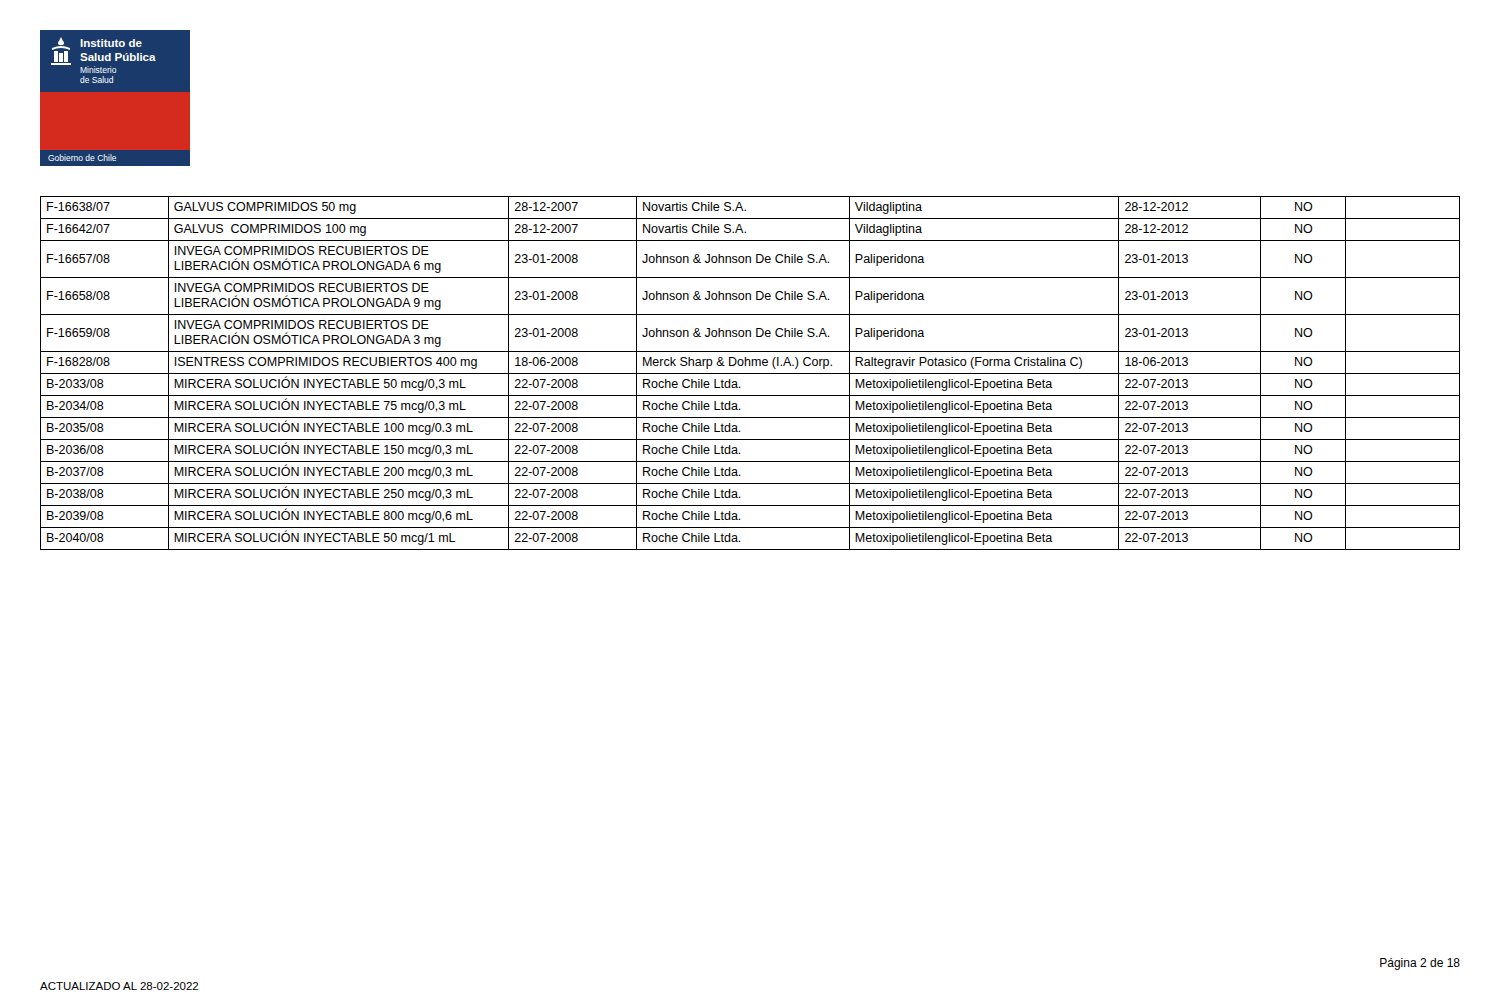Instituto de Salud Pública Ministerio de Salud
Gobierno de Chile
| F-16638/07 | GALVUS COMPRIMIDOS 50 mg | 28-12-2007 | Novartis Chile S.A. | Vildagliptina | 28-12-2012 | NO | |
| F-16642/07 | GALVUS COMPRIMIDOS 100 mg | 28-12-2007 | Novartis Chile S.A. | Vildagliptina | 28-12-2012 | NO | |
| F-16657/08 | INVEGA COMPRIMIDOS RECUBIERTOS DE LIBERACIÓN OSMÓTICA PROLONGADA 6 mg | 23-01-2008 | Johnson & Johnson De Chile S.A. | Paliperidona | 23-01-2013 | NO | |
| F-16658/08 | INVEGA COMPRIMIDOS RECUBIERTOS DE LIBERACIÓN OSMÓTICA PROLONGADA 9 mg | 23-01-2008 | Johnson & Johnson De Chile S.A. | Paliperidona | 23-01-2013 | NO | |
| F-16659/08 | INVEGA COMPRIMIDOS RECUBIERTOS DE LIBERACIÓN OSMÓTICA PROLONGADA 3 mg | 23-01-2008 | Johnson & Johnson De Chile S.A. | Paliperidona | 23-01-2013 | NO | |
| F-16828/08 | ISENTRESS COMPRIMIDOS RECUBIERTOS 400 mg | 18-06-2008 | Merck Sharp & Dohme (I.A.) Corp. | Raltegravir Potasico (Forma Cristalina C) | 18-06-2013 | NO | |
| B-2033/08 | MIRCERA SOLUCIÓN INYECTABLE 50 mcg/0,3 mL | 22-07-2008 | Roche Chile Ltda. | Metoxipolietilenglicol-Epoetina Beta | 22-07-2013 | NO | |
| B-2034/08 | MIRCERA SOLUCIÓN INYECTABLE 75 mcg/0,3 mL | 22-07-2008 | Roche Chile Ltda. | Metoxipolietilenglicol-Epoetina Beta | 22-07-2013 | NO | |
| B-2035/08 | MIRCERA SOLUCIÓN INYECTABLE 100 mcg/0.3 mL | 22-07-2008 | Roche Chile Ltda. | Metoxipolietilenglicol-Epoetina Beta | 22-07-2013 | NO | |
| B-2036/08 | MIRCERA SOLUCIÓN INYECTABLE 150 mcg/0,3 mL | 22-07-2008 | Roche Chile Ltda. | Metoxipolietilenglicol-Epoetina Beta | 22-07-2013 | NO | |
| B-2037/08 | MIRCERA SOLUCIÓN INYECTABLE 200 mcg/0,3 mL | 22-07-2008 | Roche Chile Ltda. | Metoxipolietilenglicol-Epoetina Beta | 22-07-2013 | NO | |
| B-2038/08 | MIRCERA SOLUCIÓN INYECTABLE 250 mcg/0,3 mL | 22-07-2008 | Roche Chile Ltda. | Metoxipolietilenglicol-Epoetina Beta | 22-07-2013 | NO | |
| B-2039/08 | MIRCERA SOLUCIÓN INYECTABLE 800 mcg/0,6 mL | 22-07-2008 | Roche Chile Ltda. | Metoxipolietilenglicol-Epoetina Beta | 22-07-2013 | NO | |
| B-2040/08 | MIRCERA SOLUCIÓN INYECTABLE 50 mcg/1 mL | 22-07-2008 | Roche Chile Ltda. | Metoxipolietilenglicol-Epoetina Beta | 22-07-2013 | NO | |
Página 2 de 18
ACTUALIZADO AL 28-02-2022